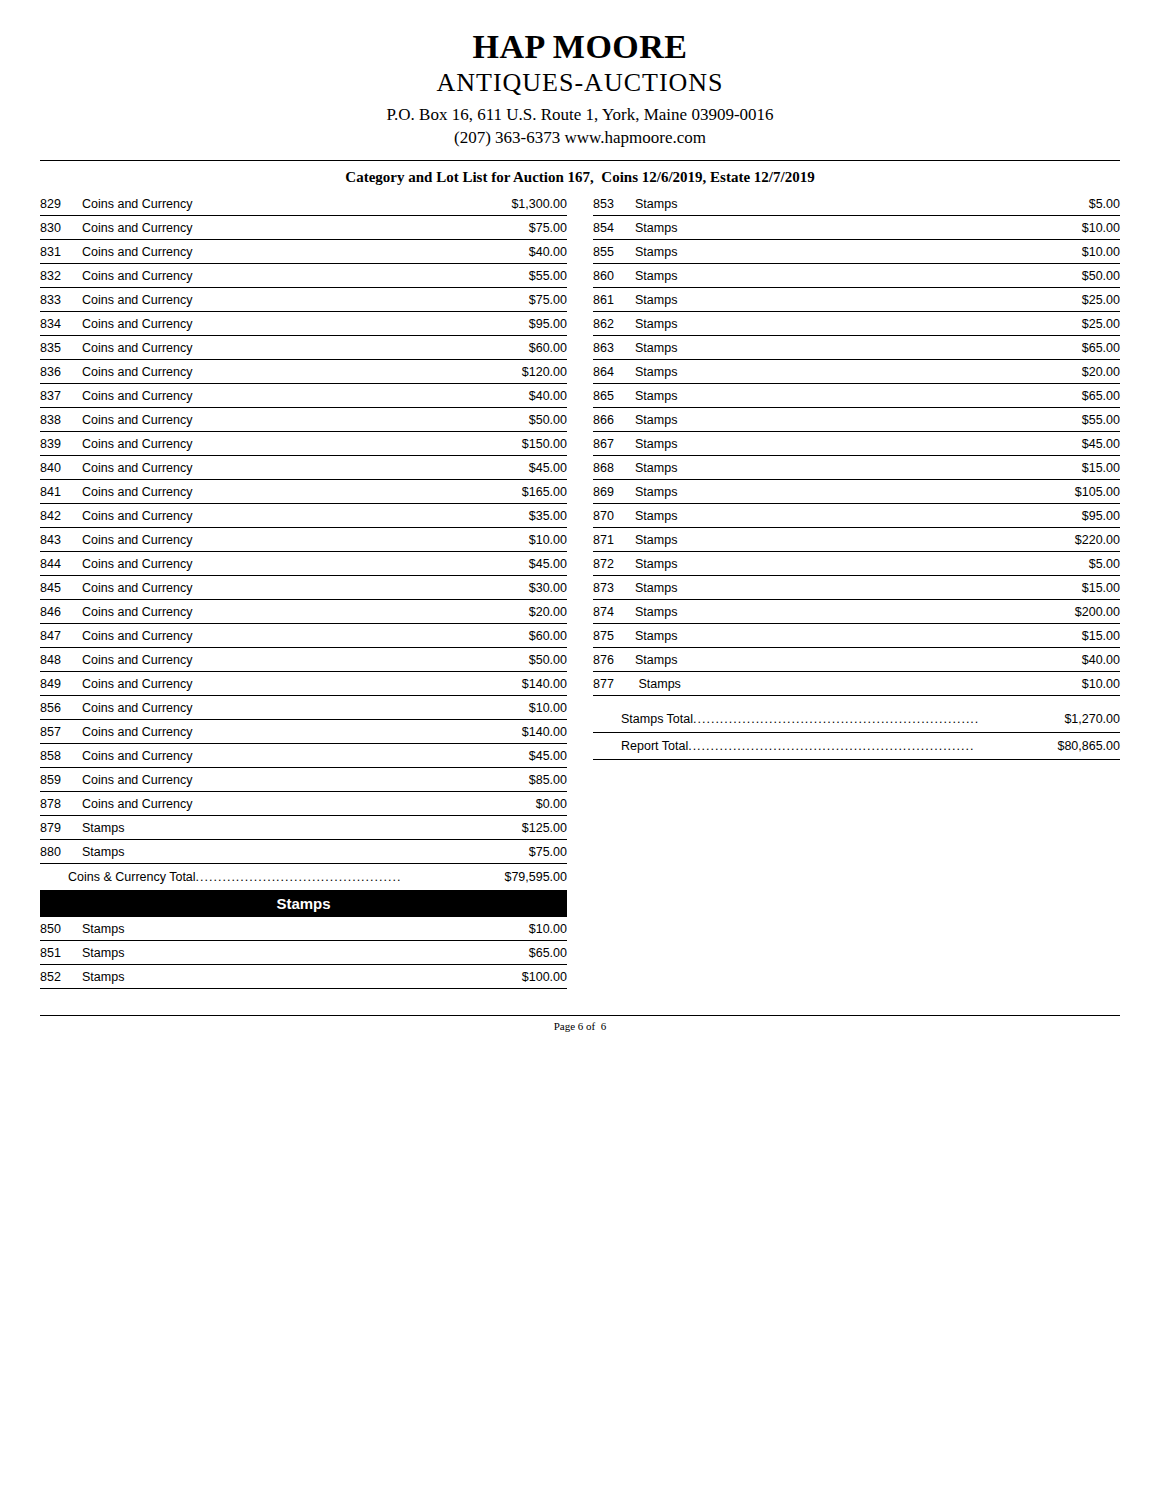HAP MOORE
ANTIQUES-AUCTIONS
P.O. Box 16, 611 U.S. Route 1, York, Maine 03909-0016
(207) 363-6373 www.hapmoore.com
Category and Lot List for Auction 167, Coins 12/6/2019, Estate 12/7/2019
| 829 | Coins and Currency | $1,300.00 |
| 830 | Coins and Currency | $75.00 |
| 831 | Coins and Currency | $40.00 |
| 832 | Coins and Currency | $55.00 |
| 833 | Coins and Currency | $75.00 |
| 834 | Coins and Currency | $95.00 |
| 835 | Coins and Currency | $60.00 |
| 836 | Coins and Currency | $120.00 |
| 837 | Coins and Currency | $40.00 |
| 838 | Coins and Currency | $50.00 |
| 839 | Coins and Currency | $150.00 |
| 840 | Coins and Currency | $45.00 |
| 841 | Coins and Currency | $165.00 |
| 842 | Coins and Currency | $35.00 |
| 843 | Coins and Currency | $10.00 |
| 844 | Coins and Currency | $45.00 |
| 845 | Coins and Currency | $30.00 |
| 846 | Coins and Currency | $20.00 |
| 847 | Coins and Currency | $60.00 |
| 848 | Coins and Currency | $50.00 |
| 849 | Coins and Currency | $140.00 |
| 856 | Coins and Currency | $10.00 |
| 857 | Coins and Currency | $140.00 |
| 858 | Coins and Currency | $45.00 |
| 859 | Coins and Currency | $85.00 |
| 878 | Coins and Currency | $0.00 |
| 879 | Stamps | $125.00 |
| 880 | Stamps | $75.00 |
Coins & Currency Total .............................................. $79,595.00
Stamps
| 850 | Stamps | $10.00 |
| 851 | Stamps | $65.00 |
| 852 | Stamps | $100.00 |
| 853 | Stamps | $5.00 |
| 854 | Stamps | $10.00 |
| 855 | Stamps | $10.00 |
| 860 | Stamps | $50.00 |
| 861 | Stamps | $25.00 |
| 862 | Stamps | $25.00 |
| 863 | Stamps | $65.00 |
| 864 | Stamps | $20.00 |
| 865 | Stamps | $65.00 |
| 866 | Stamps | $55.00 |
| 867 | Stamps | $45.00 |
| 868 | Stamps | $15.00 |
| 869 | Stamps | $105.00 |
| 870 | Stamps | $95.00 |
| 871 | Stamps | $220.00 |
| 872 | Stamps | $5.00 |
| 873 | Stamps | $15.00 |
| 874 | Stamps | $200.00 |
| 875 | Stamps | $15.00 |
| 876 | Stamps | $40.00 |
| 877 | Stamps | $10.00 |
Stamps Total ................................................................ $1,270.00
Report Total ................................................................ $80,865.00
Page 6 of 6